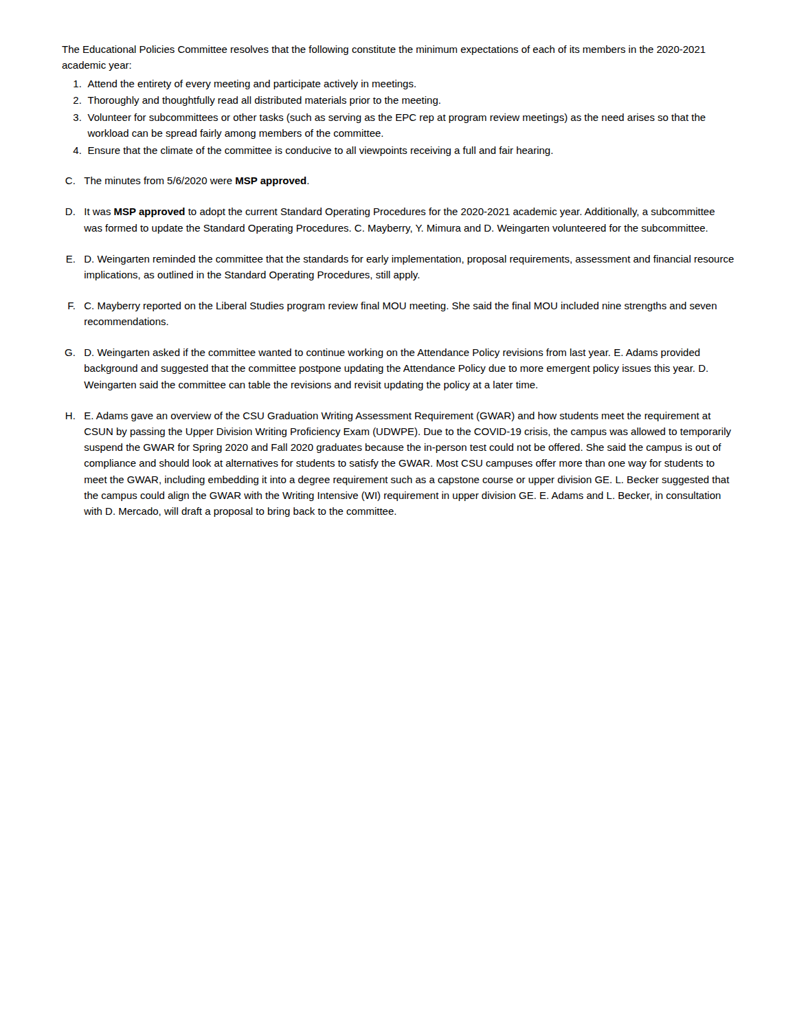The Educational Policies Committee resolves that the following constitute the minimum expectations of each of its members in the 2020-2021 academic year:
Attend the entirety of every meeting and participate actively in meetings.
Thoroughly and thoughtfully read all distributed materials prior to the meeting.
Volunteer for subcommittees or other tasks (such as serving as the EPC rep at program review meetings) as the need arises so that the workload can be spread fairly among members of the committee.
Ensure that the climate of the committee is conducive to all viewpoints receiving a full and fair hearing.
The minutes from 5/6/2020 were MSP approved.
It was MSP approved to adopt the current Standard Operating Procedures for the 2020-2021 academic year. Additionally, a subcommittee was formed to update the Standard Operating Procedures. C. Mayberry, Y. Mimura and D. Weingarten volunteered for the subcommittee.
D. Weingarten reminded the committee that the standards for early implementation, proposal requirements, assessment and financial resource implications, as outlined in the Standard Operating Procedures, still apply.
C. Mayberry reported on the Liberal Studies program review final MOU meeting. She said the final MOU included nine strengths and seven recommendations.
D. Weingarten asked if the committee wanted to continue working on the Attendance Policy revisions from last year. E. Adams provided background and suggested that the committee postpone updating the Attendance Policy due to more emergent policy issues this year. D. Weingarten said the committee can table the revisions and revisit updating the policy at a later time.
E. Adams gave an overview of the CSU Graduation Writing Assessment Requirement (GWAR) and how students meet the requirement at CSUN by passing the Upper Division Writing Proficiency Exam (UDWPE). Due to the COVID-19 crisis, the campus was allowed to temporarily suspend the GWAR for Spring 2020 and Fall 2020 graduates because the in-person test could not be offered. She said the campus is out of compliance and should look at alternatives for students to satisfy the GWAR. Most CSU campuses offer more than one way for students to meet the GWAR, including embedding it into a degree requirement such as a capstone course or upper division GE. L. Becker suggested that the campus could align the GWAR with the Writing Intensive (WI) requirement in upper division GE. E. Adams and L. Becker, in consultation with D. Mercado, will draft a proposal to bring back to the committee.